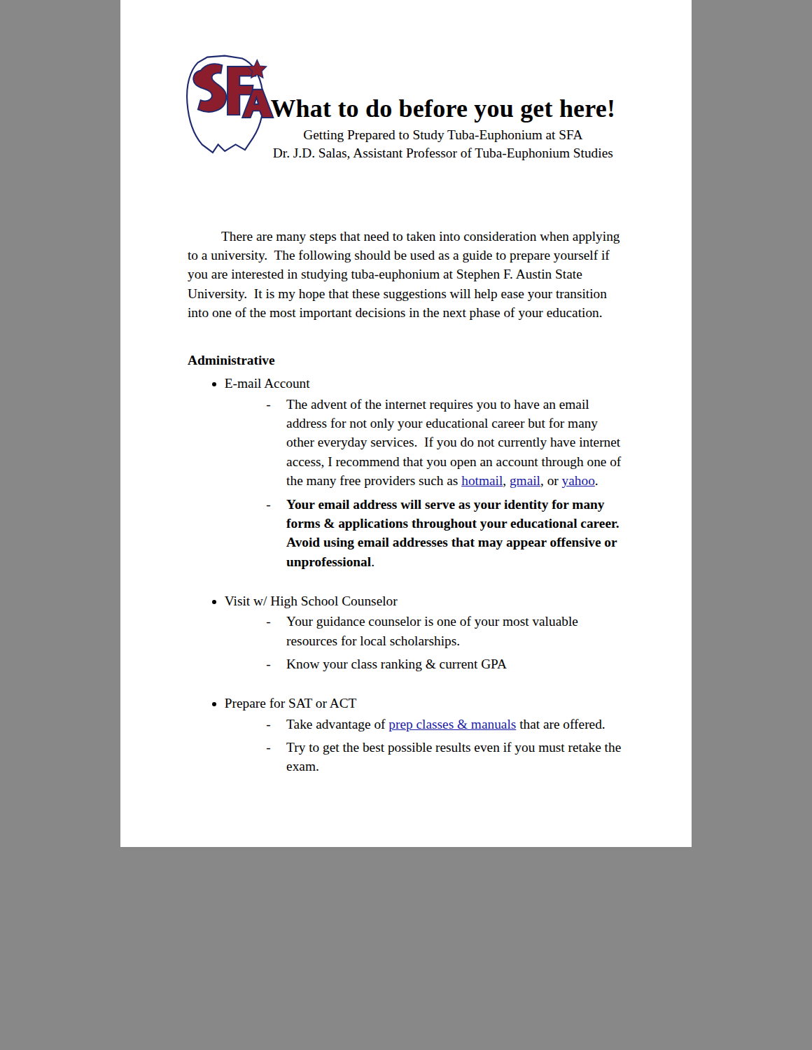What to do before you get here!
Getting Prepared to Study Tuba-Euphonium at SFA
Dr. J.D. Salas, Assistant Professor of Tuba-Euphonium Studies
There are many steps that need to taken into consideration when applying to a university. The following should be used as a guide to prepare yourself if you are interested in studying tuba-euphonium at Stephen F. Austin State University. It is my hope that these suggestions will help ease your transition into one of the most important decisions in the next phase of your education.
Administrative
E-mail Account
The advent of the internet requires you to have an email address for not only your educational career but for many other everyday services. If you do not currently have internet access, I recommend that you open an account through one of the many free providers such as hotmail, gmail, or yahoo.
Your email address will serve as your identity for many forms & applications throughout your educational career. Avoid using email addresses that may appear offensive or unprofessional.
Visit w/ High School Counselor
Your guidance counselor is one of your most valuable resources for local scholarships.
Know your class ranking & current GPA
Prepare for SAT or ACT
Take advantage of prep classes & manuals that are offered.
Try to get the best possible results even if you must retake the exam.